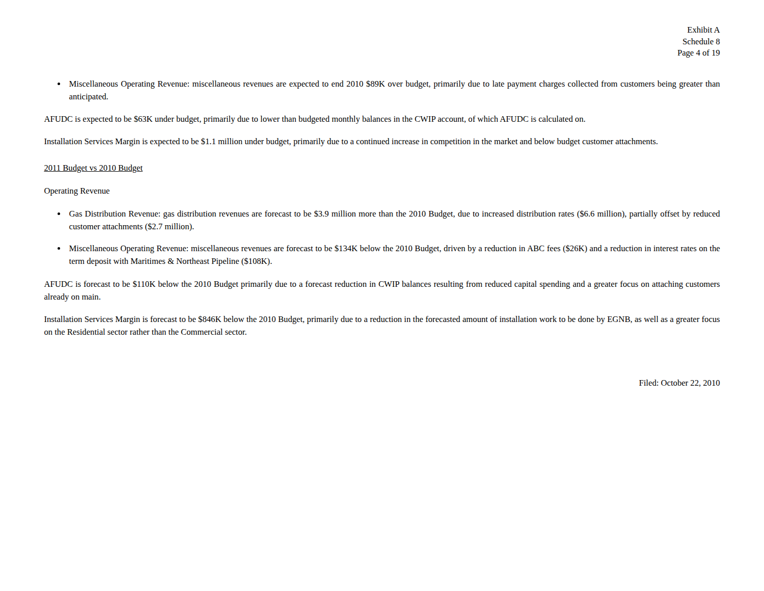Exhibit A
Schedule 8
Page 4 of 19
Miscellaneous Operating Revenue: miscellaneous revenues are expected to end 2010 $89K over budget, primarily due to late payment charges collected from customers being greater than anticipated.
AFUDC is expected to be $63K under budget, primarily due to lower than budgeted monthly balances in the CWIP account, of which AFUDC is calculated on.
Installation Services Margin is expected to be $1.1 million under budget, primarily due to a continued increase in competition in the market and below budget customer attachments.
2011 Budget vs 2010 Budget
Operating Revenue
Gas Distribution Revenue: gas distribution revenues are forecast to be $3.9 million more than the 2010 Budget, due to increased distribution rates ($6.6 million), partially offset by reduced customer attachments ($2.7 million).
Miscellaneous Operating Revenue: miscellaneous revenues are forecast to be $134K below the 2010 Budget, driven by a reduction in ABC fees ($26K) and a reduction in interest rates on the term deposit with Maritimes & Northeast Pipeline ($108K).
AFUDC is forecast to be $110K below the 2010 Budget primarily due to a forecast reduction in CWIP balances resulting from reduced capital spending and a greater focus on attaching customers already on main.
Installation Services Margin is forecast to be $846K below the 2010 Budget, primarily due to a reduction in the forecasted amount of installation work to be done by EGNB, as well as a greater focus on the Residential sector rather than the Commercial sector.
Filed: October 22, 2010